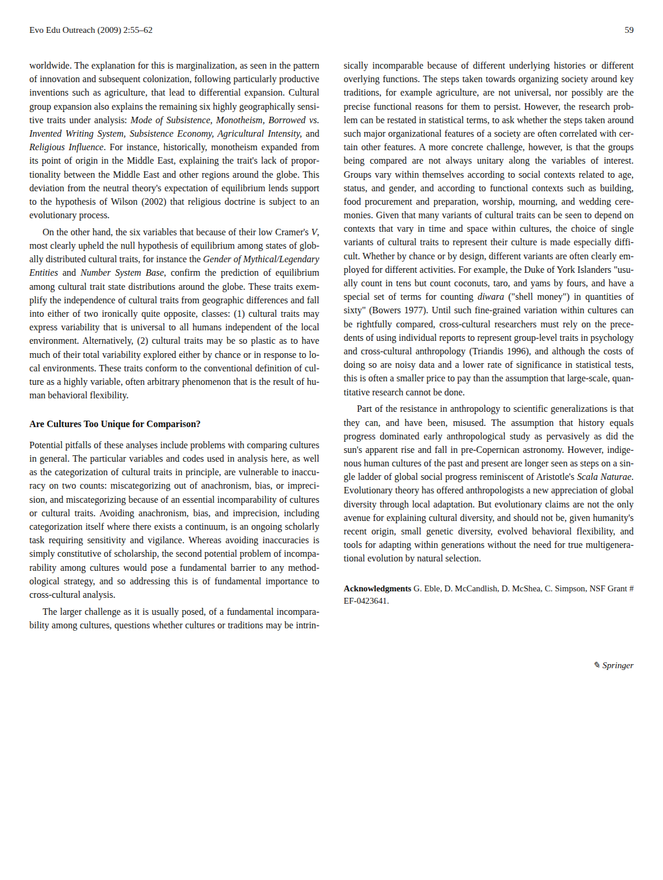Evo Edu Outreach (2009) 2:55–62 59
worldwide. The explanation for this is marginalization, as seen in the pattern of innovation and subsequent colonization, following particularly productive inventions such as agriculture, that lead to differential expansion. Cultural group expansion also explains the remaining six highly geographically sensitive traits under analysis: Mode of Subsistence, Monotheism, Borrowed vs. Invented Writing System, Subsistence Economy, Agricultural Intensity, and Religious Influence. For instance, historically, monotheism expanded from its point of origin in the Middle East, explaining the trait's lack of proportionality between the Middle East and other regions around the globe. This deviation from the neutral theory's expectation of equilibrium lends support to the hypothesis of Wilson (2002) that religious doctrine is subject to an evolutionary process.
On the other hand, the six variables that because of their low Cramer's V, most clearly upheld the null hypothesis of equilibrium among states of globally distributed cultural traits, for instance the Gender of Mythical/Legendary Entities and Number System Base, confirm the prediction of equilibrium among cultural trait state distributions around the globe. These traits exemplify the independence of cultural traits from geographic differences and fall into either of two ironically quite opposite, classes: (1) cultural traits may express variability that is universal to all humans independent of the local environment. Alternatively, (2) cultural traits may be so plastic as to have much of their total variability explored either by chance or in response to local environments. These traits conform to the conventional definition of culture as a highly variable, often arbitrary phenomenon that is the result of human behavioral flexibility.
Are Cultures Too Unique for Comparison?
Potential pitfalls of these analyses include problems with comparing cultures in general. The particular variables and codes used in analysis here, as well as the categorization of cultural traits in principle, are vulnerable to inaccuracy on two counts: miscategorizing out of anachronism, bias, or imprecision, and miscategorizing because of an essential incomparability of cultures or cultural traits. Avoiding anachronism, bias, and imprecision, including categorization itself where there exists a continuum, is an ongoing scholarly task requiring sensitivity and vigilance. Whereas avoiding inaccuracies is simply constitutive of scholarship, the second potential problem of incomparability among cultures would pose a fundamental barrier to any methodological strategy, and so addressing this is of fundamental importance to cross-cultural analysis.
The larger challenge as it is usually posed, of a fundamental incomparability among cultures, questions whether cultures or traditions may be intrinsically incomparable because of different underlying histories or different overlying functions. The steps taken towards organizing society around key traditions, for example agriculture, are not universal, nor possibly are the precise functional reasons for them to persist. However, the research problem can be restated in statistical terms, to ask whether the steps taken around such major organizational features of a society are often correlated with certain other features. A more concrete challenge, however, is that the groups being compared are not always unitary along the variables of interest. Groups vary within themselves according to social contexts related to age, status, and gender, and according to functional contexts such as building, food procurement and preparation, worship, mourning, and wedding ceremonies. Given that many variants of cultural traits can be seen to depend on contexts that vary in time and space within cultures, the choice of single variants of cultural traits to represent their culture is made especially difficult. Whether by chance or by design, different variants are often clearly employed for different activities. For example, the Duke of York Islanders "usually count in tens but count coconuts, taro, and yams by fours, and have a special set of terms for counting diwara ("shell money") in quantities of sixty" (Bowers 1977). Until such fine-grained variation within cultures can be rightfully compared, cross-cultural researchers must rely on the precedents of using individual reports to represent group-level traits in psychology and cross-cultural anthropology (Triandis 1996), and although the costs of doing so are noisy data and a lower rate of significance in statistical tests, this is often a smaller price to pay than the assumption that large-scale, quantitative research cannot be done.
Part of the resistance in anthropology to scientific generalizations is that they can, and have been, misused. The assumption that history equals progress dominated early anthropological study as pervasively as did the sun's apparent rise and fall in pre-Copernican astronomy. However, indigenous human cultures of the past and present are longer seen as steps on a single ladder of global social progress reminiscent of Aristotle's Scala Naturae. Evolutionary theory has offered anthropologists a new appreciation of global diversity through local adaptation. But evolutionary claims are not the only avenue for explaining cultural diversity, and should not be, given humanity's recent origin, small genetic diversity, evolved behavioral flexibility, and tools for adapting within generations without the need for true multigenerational evolution by natural selection.
Acknowledgments G. Eble, D. McCandlish, D. McShea, C. Simpson, NSF Grant # EF-0423641.
✎ Springer